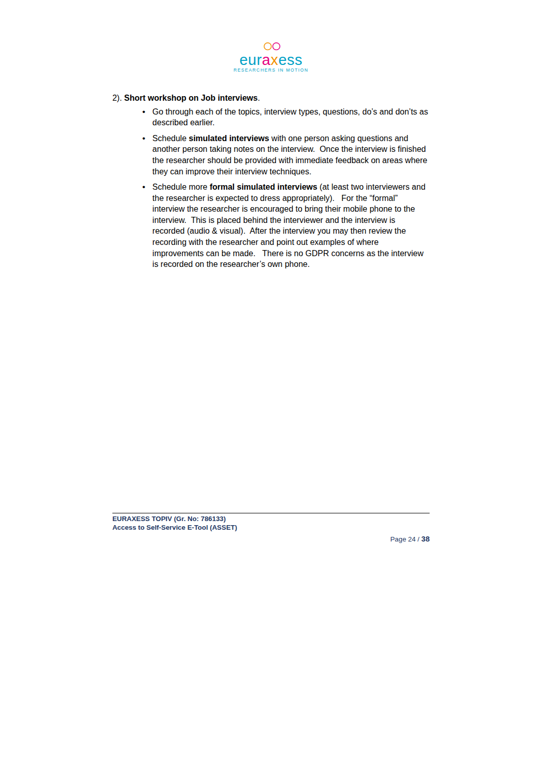○○
euraxess
RESEARCHERS IN MOTION
2). Short workshop on Job interviews.
Go through each of the topics, interview types, questions, do’s and don’ts as described earlier.
Schedule simulated interviews with one person asking questions and another person taking notes on the interview. Once the interview is finished the researcher should be provided with immediate feedback on areas where they can improve their interview techniques.
Schedule more formal simulated interviews (at least two interviewers and the researcher is expected to dress appropriately). For the “formal” interview the researcher is encouraged to bring their mobile phone to the interview. This is placed behind the interviewer and the interview is recorded (audio & visual). After the interview you may then review the recording with the researcher and point out examples of where improvements can be made. There is no GDPR concerns as the interview is recorded on the researcher’s own phone.
EURAXESS TOPIV (Gr. No: 786133)
Access to Self-Service E-Tool (ASSET)
Page 24 / 38